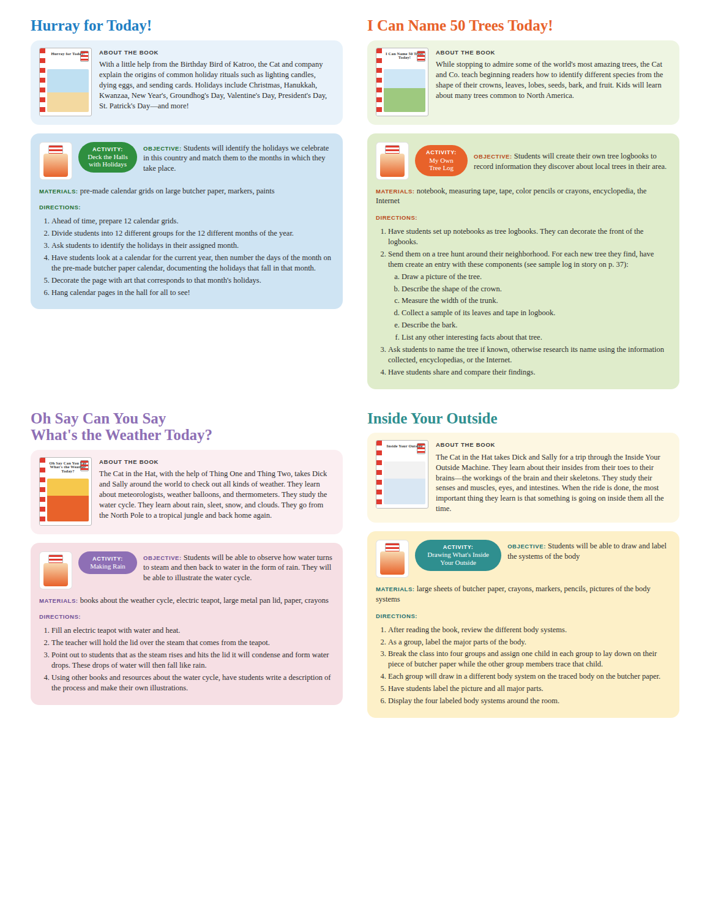Hurray for Today!
Hurray for Today!
ABOUT THE BOOK
With a little help from the Birthday Bird of Katroo, the Cat and company explain the origins of common holiday rituals such as lighting candles, dying eggs, and sending cards. Holidays include Christmas, Hanukkah, Kwanzaa, New Year's, Groundhog's Day, Valentine's Day, President's Day, St. Patrick's Day—and more!
ACTIVITY: Deck the Halls with Holidays
OBJECTIVE: Students will identify the holidays we celebrate in this country and match them to the months in which they take place.
MATERIALS: pre-made calendar grids on large butcher paper, markers, paints
DIRECTIONS:
Ahead of time, prepare 12 calendar grids.
Divide students into 12 different groups for the 12 different months of the year.
Ask students to identify the holidays in their assigned month.
Have students look at a calendar for the current year, then number the days of the month on the pre-made butcher paper calendar, documenting the holidays that fall in that month.
Decorate the page with art that corresponds to that month's holidays.
Hang calendar pages in the hall for all to see!
I Can Name 50 Trees Today!
I Can Name 50 Trees Today!
ABOUT THE BOOK
While stopping to admire some of the world's most amazing trees, the Cat and Co. teach beginning readers how to identify different species from the shape of their crowns, leaves, lobes, seeds, bark, and fruit. Kids will learn about many trees common to North America.
ACTIVITY: My Own Tree Log
OBJECTIVE: Students will create their own tree logbooks to record information they discover about local trees in their area.
MATERIALS: notebook, measuring tape, tape, color pencils or crayons, encyclopedia, the Internet
DIRECTIONS:
Have students set up notebooks as tree logbooks. They can decorate the front of the logbooks.
Send them on a tree hunt around their neighborhood. For each new tree they find, have them create an entry with these components (see sample log in story on p. 37):
Draw a picture of the tree.
Describe the shape of the crown.
Measure the width of the trunk.
Collect a sample of its leaves and tape in logbook.
Describe the bark.
List any other interesting facts about that tree.
Ask students to name the tree if known, otherwise research its name using the information collected, encyclopedias, or the Internet.
Have students share and compare their findings.
Oh Say Can You Say
What's the Weather Today?
Oh Say Can You Say What's the Weather Today?
ABOUT THE BOOK
The Cat in the Hat, with the help of Thing One and Thing Two, takes Dick and Sally around the world to check out all kinds of weather. They learn about meteorologists, weather balloons, and thermometers. They study the water cycle. They learn about rain, sleet, snow, and clouds. They go from the North Pole to a tropical jungle and back home again.
ACTIVITY: Making Rain
OBJECTIVE: Students will be able to observe how water turns to steam and then back to water in the form of rain. They will be able to illustrate the water cycle.
MATERIALS: books about the weather cycle, electric teapot, large metal pan lid, paper, crayons
DIRECTIONS:
Fill an electric teapot with water and heat.
The teacher will hold the lid over the steam that comes from the teapot.
Point out to students that as the steam rises and hits the lid it will condense and form water drops. These drops of water will then fall like rain.
Using other books and resources about the water cycle, have students write a description of the process and make their own illustrations.
Inside Your Outside
Inside Your Outside
ABOUT THE BOOK
The Cat in the Hat takes Dick and Sally for a trip through the Inside Your Outside Machine. They learn about their insides from their toes to their brains—the workings of the brain and their skeletons. They study their senses and muscles, eyes, and intestines. When the ride is done, the most important thing they learn is that something is going on inside them all the time.
ACTIVITY: Drawing What's Inside Your Outside
OBJECTIVE: Students will be able to draw and label the systems of the body
MATERIALS: large sheets of butcher paper, crayons, markers, pencils, pictures of the body systems
DIRECTIONS:
After reading the book, review the different body systems.
As a group, label the major parts of the body.
Break the class into four groups and assign one child in each group to lay down on their piece of butcher paper while the other group members trace that child.
Each group will draw in a different body system on the traced body on the butcher paper.
Have students label the picture and all major parts.
Display the four labeled body systems around the room.